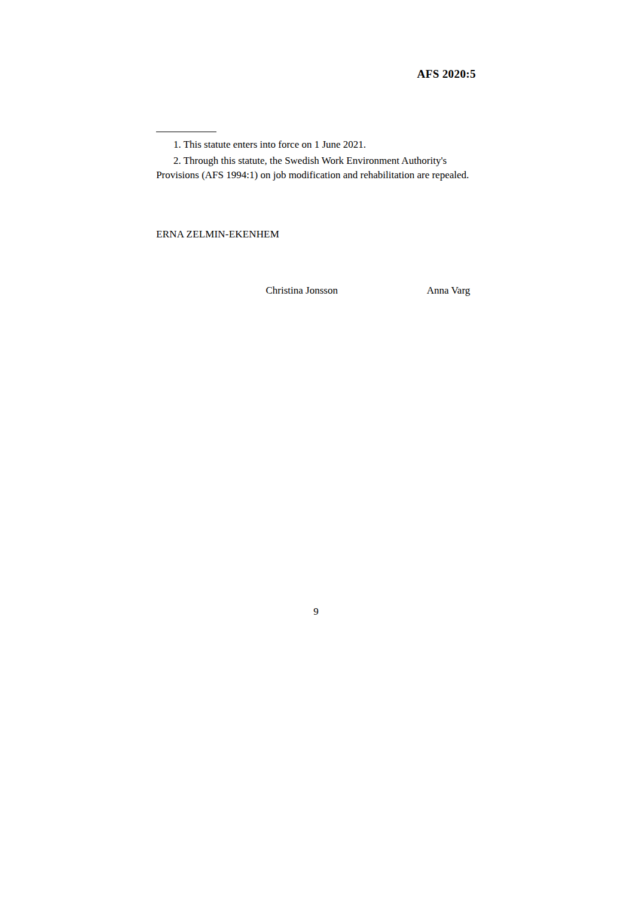AFS 2020:5
1. This statute enters into force on 1 June 2021.
2. Through this statute, the Swedish Work Environment Authority's Provisions (AFS 1994:1) on job modification and rehabilitation are repealed.
ERNA ZELMIN-EKENHEM
Christina Jonsson Anna Varg
9